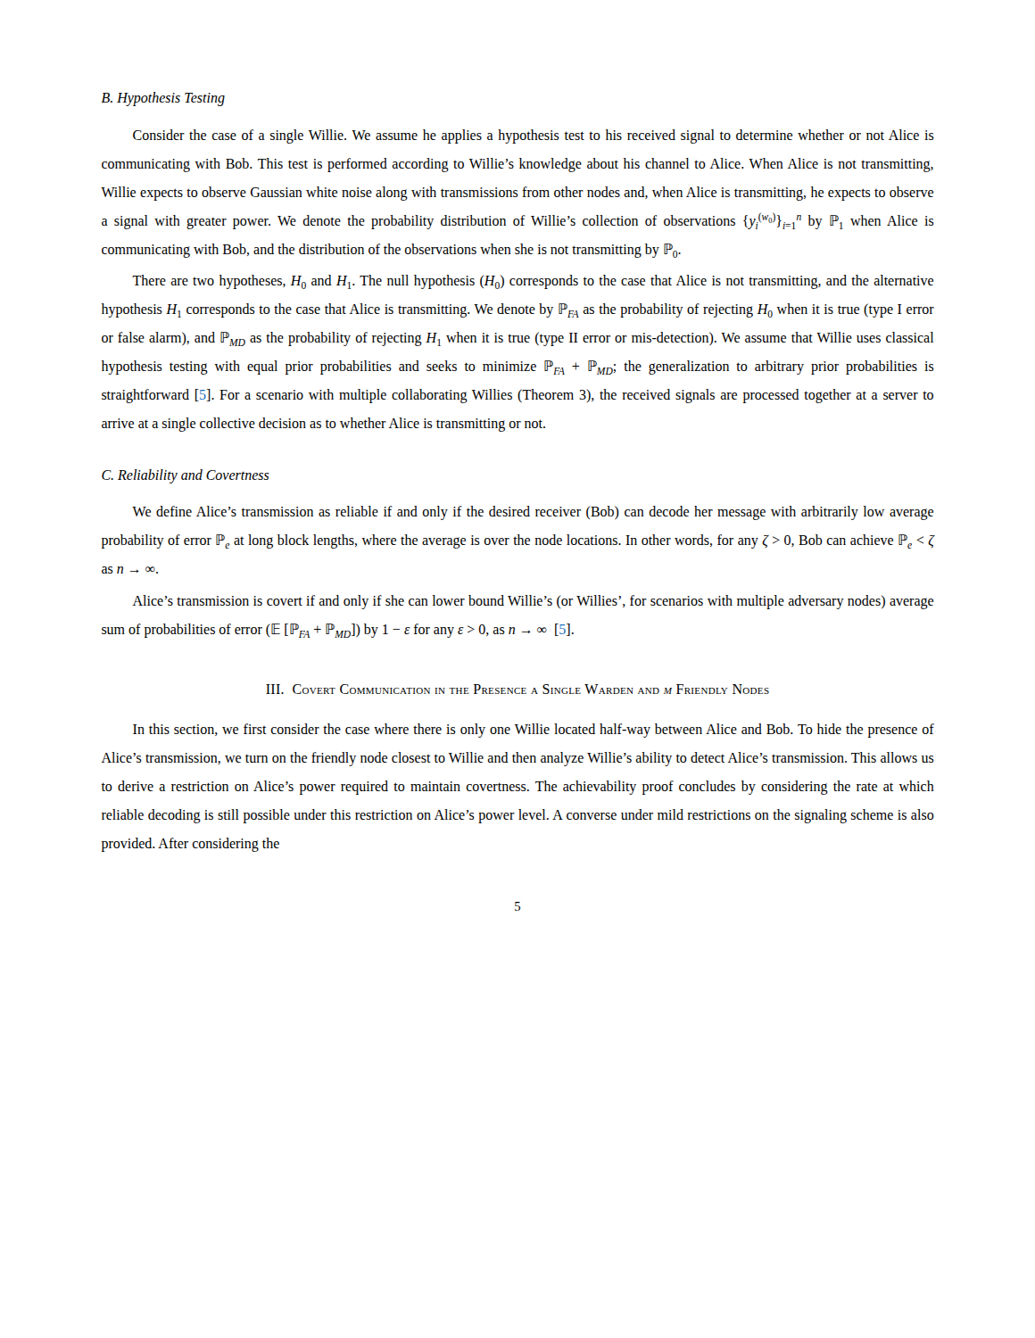B. Hypothesis Testing
Consider the case of a single Willie. We assume he applies a hypothesis test to his received signal to determine whether or not Alice is communicating with Bob. This test is performed according to Willie’s knowledge about his channel to Alice. When Alice is not transmitting, Willie expects to observe Gaussian white noise along with transmissions from other nodes and, when Alice is transmitting, he expects to observe a signal with greater power. We denote the probability distribution of Willie’s collection of observations {yi(w0)}i=1n by ℙ1 when Alice is communicating with Bob, and the distribution of the observations when she is not transmitting by ℙ0.
There are two hypotheses, H0 and H1. The null hypothesis (H0) corresponds to the case that Alice is not transmitting, and the alternative hypothesis H1 corresponds to the case that Alice is transmitting. We denote by ℙFA as the probability of rejecting H0 when it is true (type I error or false alarm), and ℙMD as the probability of rejecting H1 when it is true (type II error or mis-detection). We assume that Willie uses classical hypothesis testing with equal prior probabilities and seeks to minimize ℙFA + ℙMD; the generalization to arbitrary prior probabilities is straightforward [5]. For a scenario with multiple collaborating Willies (Theorem 3), the received signals are processed together at a server to arrive at a single collective decision as to whether Alice is transmitting or not.
C. Reliability and Covertness
We define Alice’s transmission as reliable if and only if the desired receiver (Bob) can decode her message with arbitrarily low average probability of error ℙe at long block lengths, where the average is over the node locations. In other words, for any ζ > 0, Bob can achieve ℙe < ζ as n → ∞.
Alice’s transmission is covert if and only if she can lower bound Willie’s (or Willies’, for scenarios with multiple adversary nodes) average sum of probabilities of error (𝔼 [ℙFA + ℙMD]) by 1 − ε for any ε > 0, as n → ∞ [5].
III. Covert Communication in the Presence a Single Warden and m Friendly Nodes
In this section, we first consider the case where there is only one Willie located half-way between Alice and Bob. To hide the presence of Alice’s transmission, we turn on the friendly node closest to Willie and then analyze Willie’s ability to detect Alice’s transmission. This allows us to derive a restriction on Alice’s power required to maintain covertness. The achievability proof concludes by considering the rate at which reliable decoding is still possible under this restriction on Alice’s power level. A converse under mild restrictions on the signaling scheme is also provided. After considering the
5